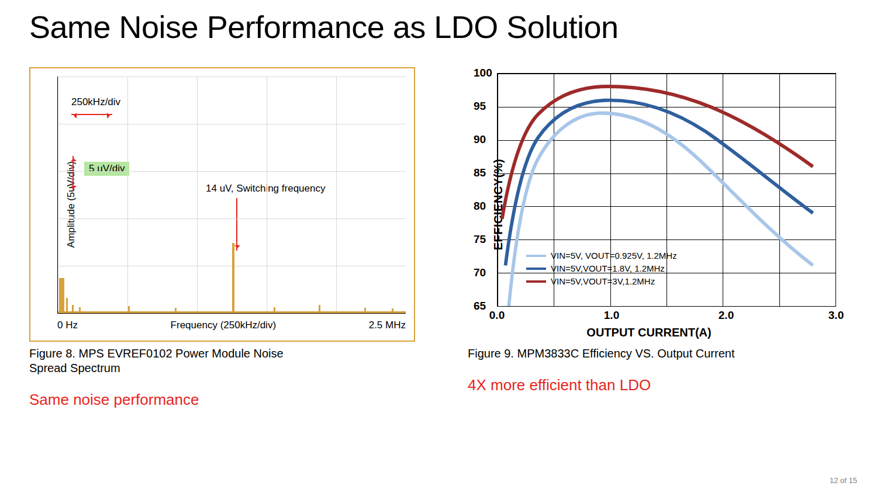Same Noise Performance as LDO Solution
Amplitude (5uV/div) 250kHz/div 5 uV/div 14 uV, Switching frequency
0 Hz Frequency (250kHz/div) 2.5 MHz
Figure 8. MPS EVREF0102 Power Module Noise
Spread Spectrum
Same noise performance
EFFICIENCY(%) 100 95 90 85 80 75 70 65
VIN=5V, VOUT=0.925V, 1.2MHz
VIN=5V,VOUT=1.8V, 1.2MHz
VIN=5V,VOUT=3V,1.2MHz
0.0 1.0 2.0 3.0 OUTPUT CURRENT(A)
Figure 9. MPM3833C Efficiency VS. Output Current
4X more efficient than LDO
12 of 15